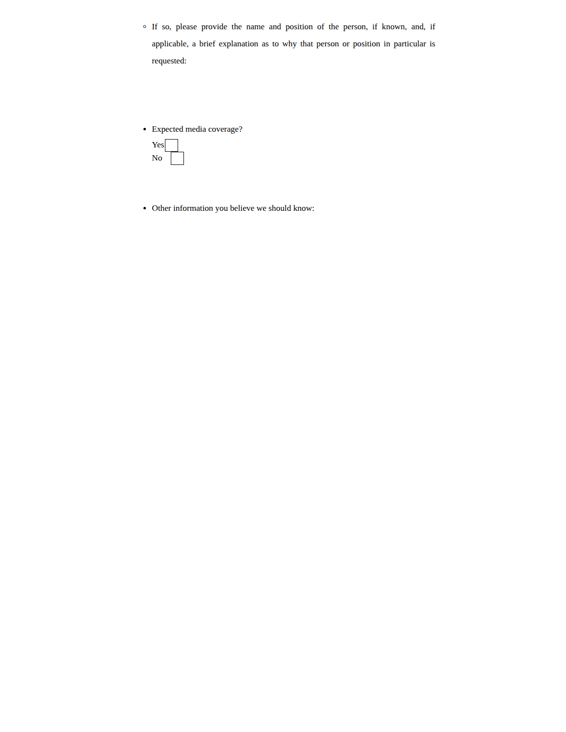If so, please provide the name and position of the person, if known, and, if applicable, a brief explanation as to why that person or position in particular is requested:
Expected media coverage?
Yes
No
Other information you believe we should know: